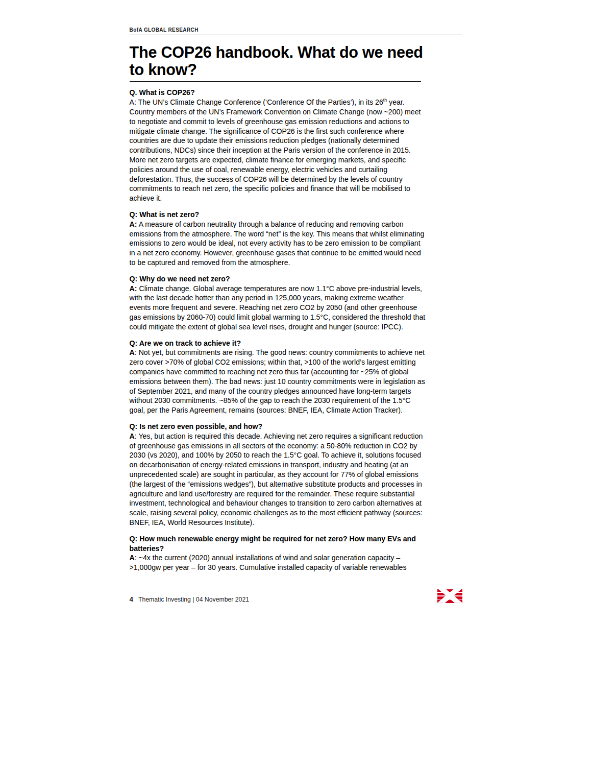BofA GLOBAL RESEARCH
The COP26 handbook. What do we need to know?
Q. What is COP26?
A: The UN’s Climate Change Conference (‘Conference Of the Parties’), in its 26th year. Country members of the UN’s Framework Convention on Climate Change (now ~200) meet to negotiate and commit to levels of greenhouse gas emission reductions and actions to mitigate climate change. The significance of COP26 is the first such conference where countries are due to update their emissions reduction pledges (nationally determined contributions, NDCs) since their inception at the Paris version of the conference in 2015. More net zero targets are expected, climate finance for emerging markets, and specific policies around the use of coal, renewable energy, electric vehicles and curtailing deforestation. Thus, the success of COP26 will be determined by the levels of country commitments to reach net zero, the specific policies and finance that will be mobilised to achieve it.
Q: What is net zero?
A: A measure of carbon neutrality through a balance of reducing and removing carbon emissions from the atmosphere. The word “net” is the key. This means that whilst eliminating emissions to zero would be ideal, not every activity has to be zero emission to be compliant in a net zero economy. However, greenhouse gases that continue to be emitted would need to be captured and removed from the atmosphere.
Q: Why do we need net zero?
A: Climate change. Global average temperatures are now 1.1°C above pre-industrial levels, with the last decade hotter than any period in 125,000 years, making extreme weather events more frequent and severe. Reaching net zero CO2 by 2050 (and other greenhouse gas emissions by 2060-70) could limit global warming to 1.5°C, considered the threshold that could mitigate the extent of global sea level rises, drought and hunger (source: IPCC).
Q: Are we on track to achieve it?
A: Not yet, but commitments are rising. The good news: country commitments to achieve net zero cover >70% of global CO2 emissions; within that, >100 of the world’s largest emitting companies have committed to reaching net zero thus far (accounting for ~25% of global emissions between them). The bad news: just 10 country commitments were in legislation as of September 2021, and many of the country pledges announced have long-term targets without 2030 commitments. ~85% of the gap to reach the 2030 requirement of the 1.5°C goal, per the Paris Agreement, remains (sources: BNEF, IEA, Climate Action Tracker).
Q: Is net zero even possible, and how?
A: Yes, but action is required this decade. Achieving net zero requires a significant reduction of greenhouse gas emissions in all sectors of the economy: a 50-80% reduction in CO2 by 2030 (vs 2020), and 100% by 2050 to reach the 1.5°C goal. To achieve it, solutions focused on decarbonisation of energy-related emissions in transport, industry and heating (at an unprecedented scale) are sought in particular, as they account for 77% of global emissions (the largest of the “emissions wedges”), but alternative substitute products and processes in agriculture and land use/forestry are required for the remainder. These require substantial investment, technological and behaviour changes to transition to zero carbon alternatives at scale, raising several policy, economic challenges as to the most efficient pathway (sources: BNEF, IEA, World Resources Institute).
Q: How much renewable energy might be required for net zero? How many EVs and batteries?
A: ~4x the current (2020) annual installations of wind and solar generation capacity – >1,000gw per year – for 30 years. Cumulative installed capacity of variable renewables
4 Thematic Investing | 04 November 2021